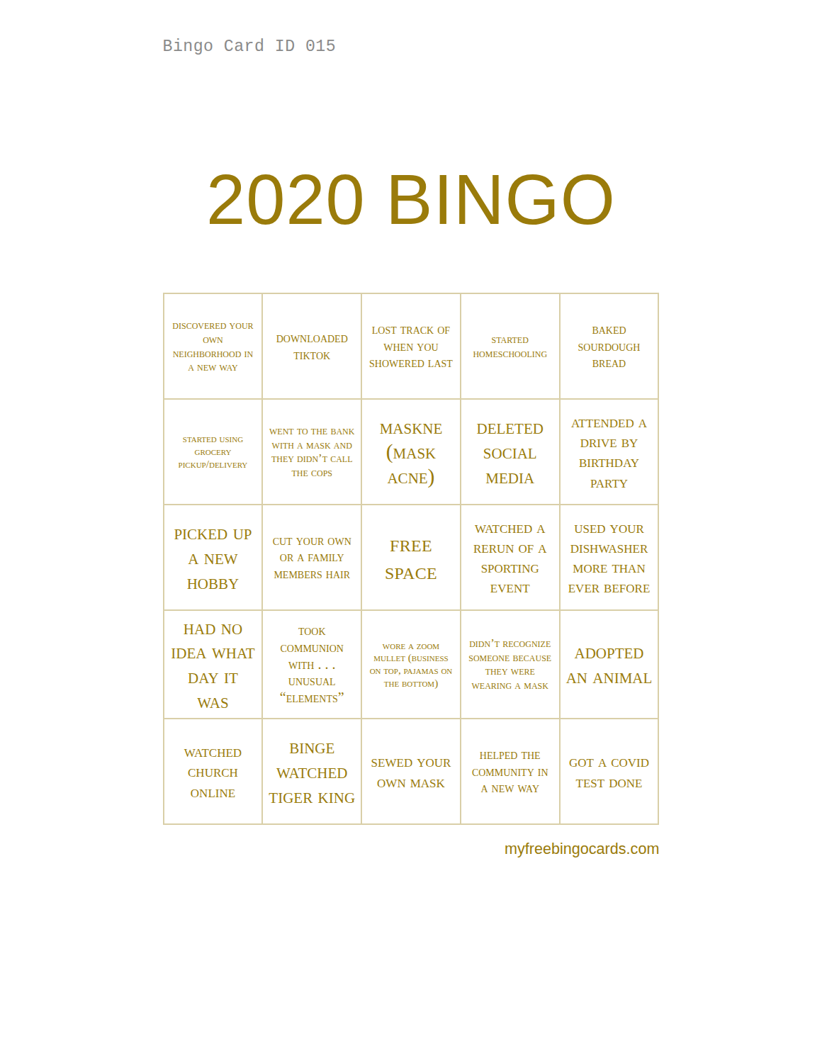Bingo Card ID 015
2020 BINGO
| Discovered your own neighborhood in a new way | Downloaded Tiktok | Lost track of when you showered last | Started homeschooling | Baked sourdough bread |
| Started using grocery pickup/delivery | Went to the bank with a mask and they didn’t call the cops | Maskne (Mask Acne) | Deleted social media | Attended a drive by birthday party |
| Picked up a new hobby | Cut your own or a family members hair | FREE SPACE | Watched a rerun of a sporting event | Used your dishwasher more than ever before |
| Had no idea what day it was | Took communion with . . . unusual “elements” | Wore a Zoom mullet (business on top, pajamas on the bottom) | Didn’t recognize someone because they were wearing a mask | Adopted an animal |
| Watched church online | Binge watched Tiger King | Sewed your own mask | Helped the community in a new way | Got a Covid test done |
myfreebingocards.com